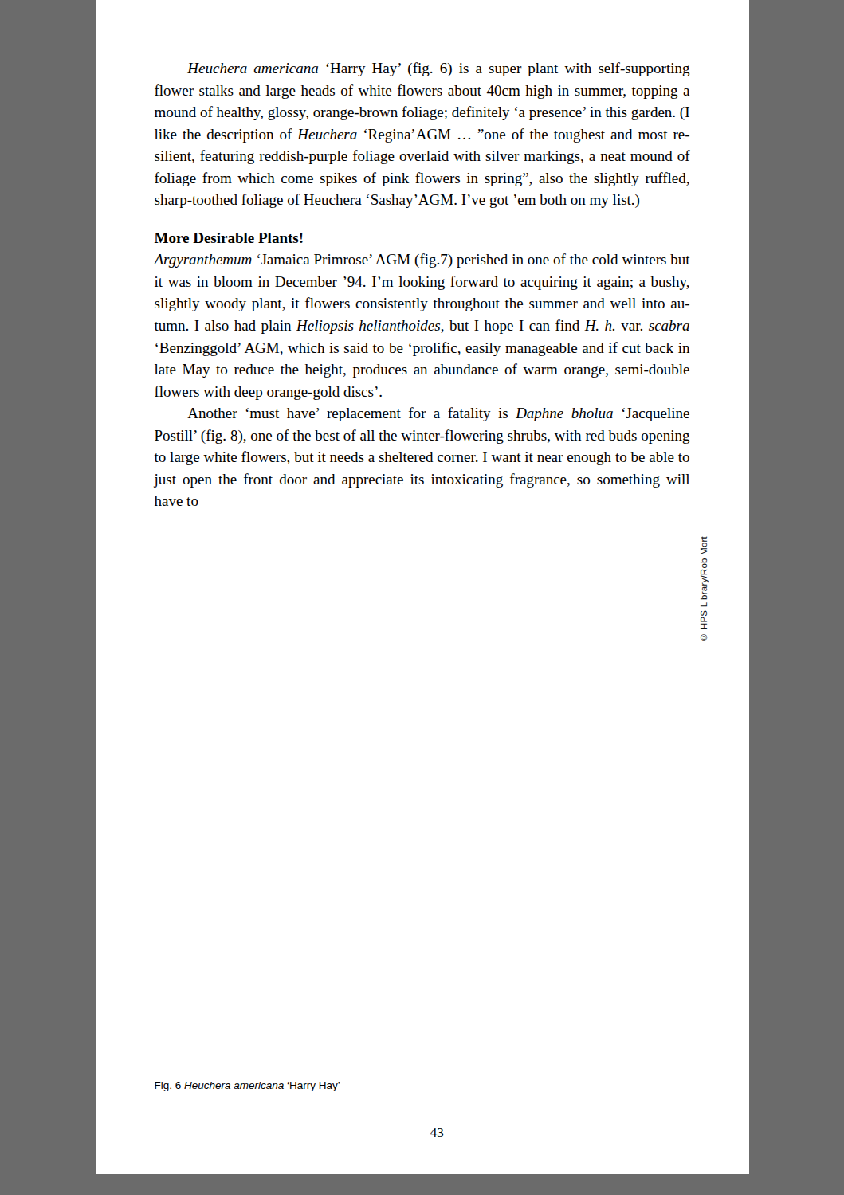Heuchera americana ‘Harry Hay’ (fig. 6) is a super plant with self-supporting flower stalks and large heads of white flowers about 40cm high in summer, topping a mound of healthy, glossy, orange-brown foliage; definitely ‘a presence’ in this garden. (I like the description of Heuchera ‘Regina’AGM … ”one of the toughest and most resilient, featuring reddish-purple foliage overlaid with silver markings, a neat mound of foliage from which come spikes of pink flowers in spring”, also the slightly ruffled, sharp-toothed foliage of Heuchera ‘Sashay’AGM. I’ve got ’em both on my list.)
More Desirable Plants!
Argyranthemum ‘Jamaica Primrose’ AGM (fig.7) perished in one of the cold winters but it was in bloom in December ’94. I’m looking forward to acquiring it again; a bushy, slightly woody plant, it flowers consistently throughout the summer and well into autumn. I also had plain Heliopsis helianthoides, but I hope I can find H. h. var. scabra ‘Benzinggold’ AGM, which is said to be ‘prolific, easily manageable and if cut back in late May to reduce the height, produces an abundance of warm orange, semi-double flowers with deep orange-gold discs’.
Another ‘must have’ replacement for a fatality is Daphne bholua ‘Jacqueline Postill’ (fig. 8), one of the best of all the winter-flowering shrubs, with red buds opening to large white flowers, but it needs a sheltered corner. I want it near enough to be able to just open the front door and appreciate its intoxicating fragrance, so something will have to
© HPS Library/Rob Mort
Fig. 6 Heuchera americana ‘Harry Hay’
43